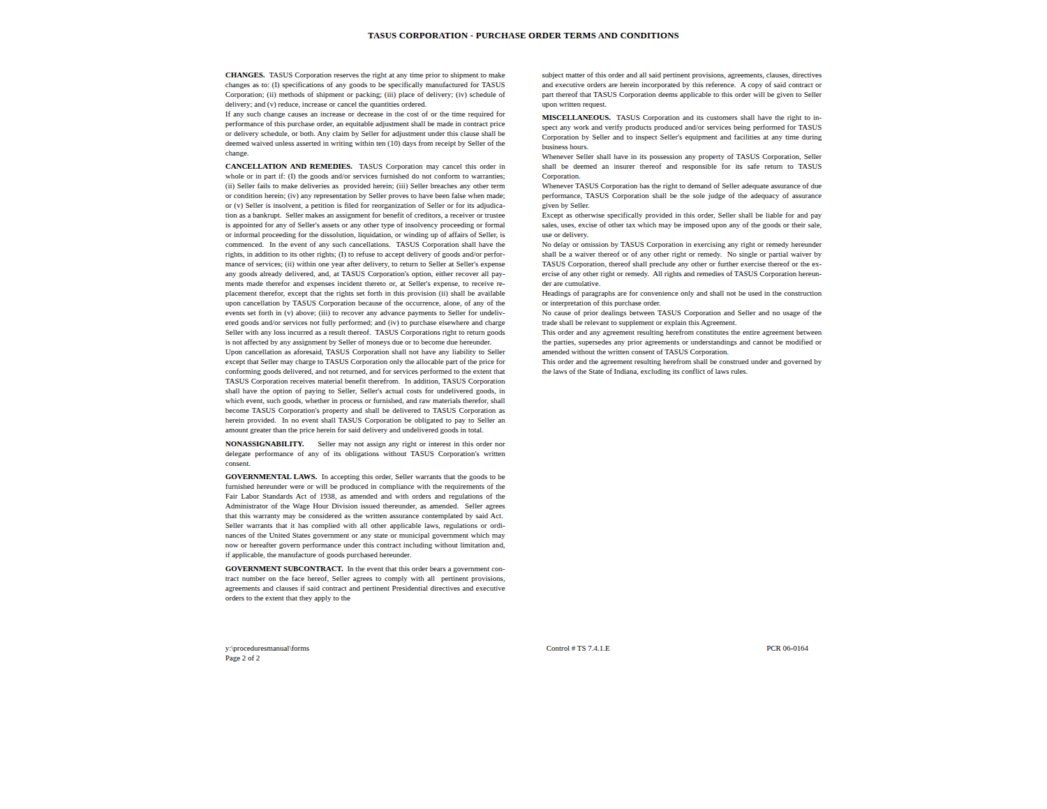TASUS CORPORATION - PURCHASE ORDER TERMS AND CONDITIONS
CHANGES. TASUS Corporation reserves the right at any time prior to shipment to make changes as to: (I) specifications of any goods to be specifically manufactured for TASUS Corporation; (ii) methods of shipment or packing; (iii) place of delivery; (iv) schedule of delivery; and (v) reduce, increase or cancel the quantities ordered.
If any such change causes an increase or decrease in the cost of or the time required for performance of this purchase order, an equitable adjustment shall be made in contract price or delivery schedule, or both. Any claim by Seller for adjustment under this clause shall be deemed waived unless asserted in writing within ten (10) days from receipt by Seller of the change.
CANCELLATION AND REMEDIES. TASUS Corporation may cancel this order in whole or in part if: (I) the goods and/or services furnished do not conform to warranties; (ii) Seller fails to make deliveries as provided herein; (iii) Seller breaches any other term or condition herein; (iv) any representation by Seller proves to have been false when made; or (v) Seller is insolvent, a petition is filed for reorganization of Seller or for its adjudication as a bankrupt. Seller makes an assignment for benefit of creditors, a receiver or trustee is appointed for any of Seller's assets or any other type of insolvency proceeding or formal or informal proceeding for the dissolution, liquidation, or winding up of affairs of Seller, is commenced. In the event of any such cancellations. TASUS Corporation shall have the rights, in addition to its other rights; (I) to refuse to accept delivery of goods and/or performance of services; (ii) within one year after delivery, to return to Seller at Seller's expense any goods already delivered, and, at TASUS Corporation's option, either recover all payments made therefor and expenses incident thereto or, at Seller's expense, to receive replacement therefor, except that the rights set forth in this provision (ii) shall be available upon cancellation by TASUS Corporation because of the occurrence, alone, of any of the events set forth in (v) above; (iii) to recover any advance payments to Seller for undelivered goods and/or services not fully performed; and (iv) to purchase elsewhere and charge Seller with any loss incurred as a result thereof. TASUS Corporations right to return goods is not affected by any assignment by Seller of moneys due or to become due hereunder.
Upon cancellation as aforesaid, TASUS Corporation shall not have any liability to Seller except that Seller may charge to TASUS Corporation only the allocable part of the price for conforming goods delivered, and not returned, and for services performed to the extent that TASUS Corporation receives material benefit therefrom. In addition, TASUS Corporation shall have the option of paying to Seller, Seller's actual costs for undelivered goods, in which event, such goods, whether in process or furnished, and raw materials therefor, shall become TASUS Corporation's property and shall be delivered to TASUS Corporation as herein provided. In no event shall TASUS Corporation be obligated to pay to Seller an amount greater than the price herein for said delivery and undelivered goods in total.
NONASSIGNABILITY. Seller may not assign any right or interest in this order nor delegate performance of any of its obligations without TASUS Corporation's written consent.
GOVERNMENTAL LAWS. In accepting this order, Seller warrants that the goods to be furnished hereunder were or will be produced in compliance with the requirements of the Fair Labor Standards Act of 1938, as amended and with orders and regulations of the Administrator of the Wage Hour Division issued thereunder, as amended. Seller agrees that this warranty may be considered as the written assurance contemplated by said Act. Seller warrants that it has complied with all other applicable laws, regulations or ordinances of the United States government or any state or municipal government which may now or hereafter govern performance under this contract including without limitation and, if applicable, the manufacture of goods purchased hereunder.
GOVERNMENT SUBCONTRACT. In the event that this order bears a government contract number on the face hereof, Seller agrees to comply with all pertinent provisions, agreements and clauses if said contract and pertinent Presidential directives and executive orders to the extent that they apply to the
subject matter of this order and all said pertinent provisions, agreements, clauses, directives and executive orders are herein incorporated by this reference. A copy of said contract or part thereof that TASUS Corporation deems applicable to this order will be given to Seller upon written request.
MISCELLANEOUS. TASUS Corporation and its customers shall have the right to inspect any work and verify products produced and/or services being performed for TASUS Corporation by Seller and to inspect Seller's equipment and facilities at any time during business hours.
Whenever Seller shall have in its possession any property of TASUS Corporation, Seller shall be deemed an insurer thereof and responsible for its safe return to TASUS Corporation.
Whenever TASUS Corporation has the right to demand of Seller adequate assurance of due performance, TASUS Corporation shall be the sole judge of the adequacy of assurance given by Seller.
Except as otherwise specifically provided in this order, Seller shall be liable for and pay sales, uses, excise of other tax which may be imposed upon any of the goods or their sale, use or delivery.
No delay or omission by TASUS Corporation in exercising any right or remedy hereunder shall be a waiver thereof or of any other right or remedy. No single or partial waiver by TASUS Corporation, thereof shall preclude any other or further exercise thereof or the exercise of any other right or remedy. All rights and remedies of TASUS Corporation hereunder are cumulative.
Headings of paragraphs are for convenience only and shall not be used in the construction or interpretation of this purchase order.
No cause of prior dealings between TASUS Corporation and Seller and no usage of the trade shall be relevant to supplement or explain this Agreement.
This order and any agreement resulting herefrom constitutes the entire agreement between the parties, supersedes any prior agreements or understandings and cannot be modified or amended without the written consent of TASUS Corporation.
This order and the agreement resulting herefrom shall be construed under and governed by the laws of the State of Indiana, excluding its conflict of laws rules.
y:\proceduresmanual\forms Page 2 of 2
Control # TS 7.4.1.E
PCR 06-0164